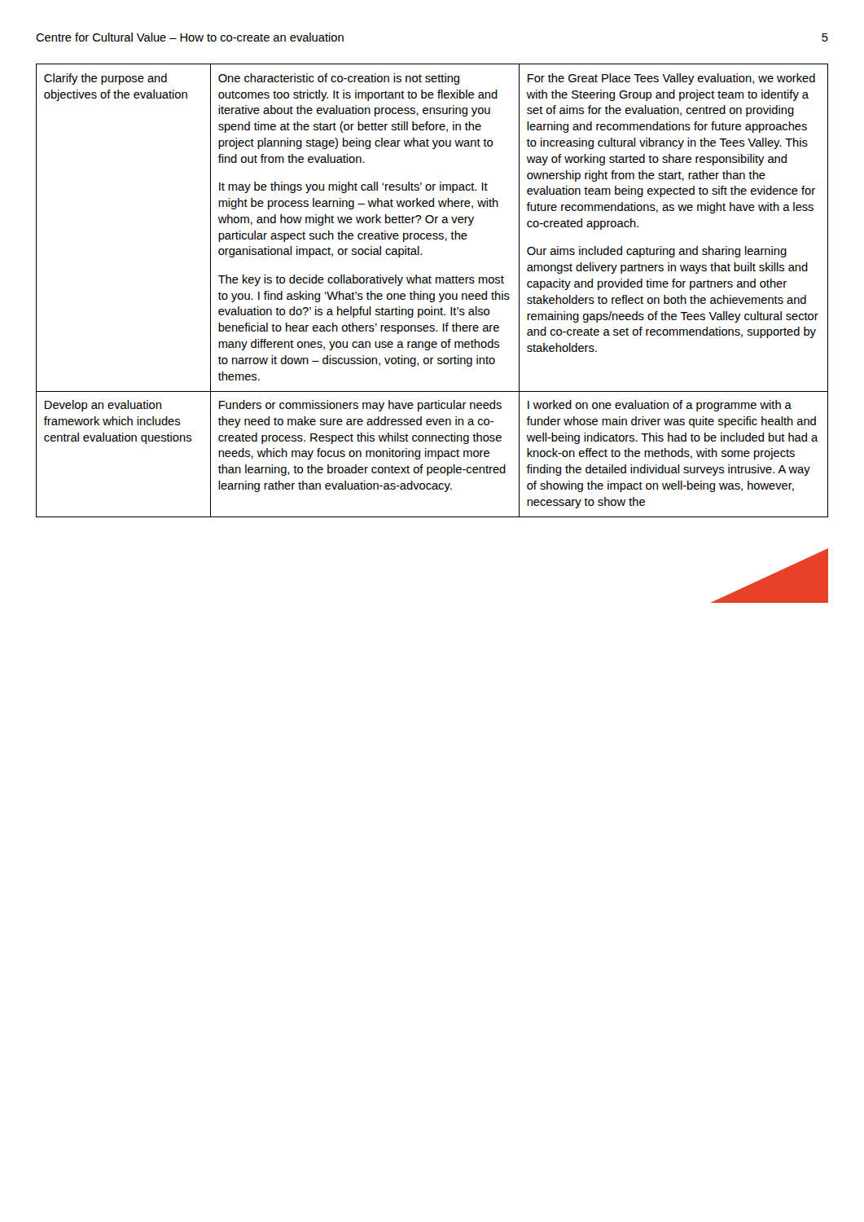Centre for Cultural Value – How to co-create an evaluation
5
| Clarify the purpose and objectives of the evaluation | One characteristic of co-creation is not setting outcomes too strictly. It is important to be flexible and iterative about the evaluation process, ensuring you spend time at the start (or better still before, in the project planning stage) being clear what you want to find out from the evaluation. It may be things you might call ‘results’ or impact. It might be process learning – what worked where, with whom, and how might we work better? Or a very particular aspect such the creative process, the organisational impact, or social capital. The key is to decide collaboratively what matters most to you. I find asking ‘What’s the one thing you need this evaluation to do?’ is a helpful starting point. It’s also beneficial to hear each others’ responses. If there are many different ones, you can use a range of methods to narrow it down – discussion, voting, or sorting into themes. | For the Great Place Tees Valley evaluation, we worked with the Steering Group and project team to identify a set of aims for the evaluation, centred on providing learning and recommendations for future approaches to increasing cultural vibrancy in the Tees Valley. This way of working started to share responsibility and ownership right from the start, rather than the evaluation team being expected to sift the evidence for future recommendations, as we might have with a less co-created approach. Our aims included capturing and sharing learning amongst delivery partners in ways that built skills and capacity and provided time for partners and other stakeholders to reflect on both the achievements and remaining gaps/needs of the Tees Valley cultural sector and co-create a set of recommendations, supported by stakeholders. |
| Develop an evaluation framework which includes central evaluation questions | Funders or commissioners may have particular needs they need to make sure are addressed even in a co-created process. Respect this whilst connecting those needs, which may focus on monitoring impact more than learning, to the broader context of people-centred learning rather than evaluation-as-advocacy. | I worked on one evaluation of a programme with a funder whose main driver was quite specific health and well-being indicators. This had to be included but had a knock-on effect to the methods, with some projects finding the detailed individual surveys intrusive. A way of showing the impact on well-being was, however, necessary to show the |